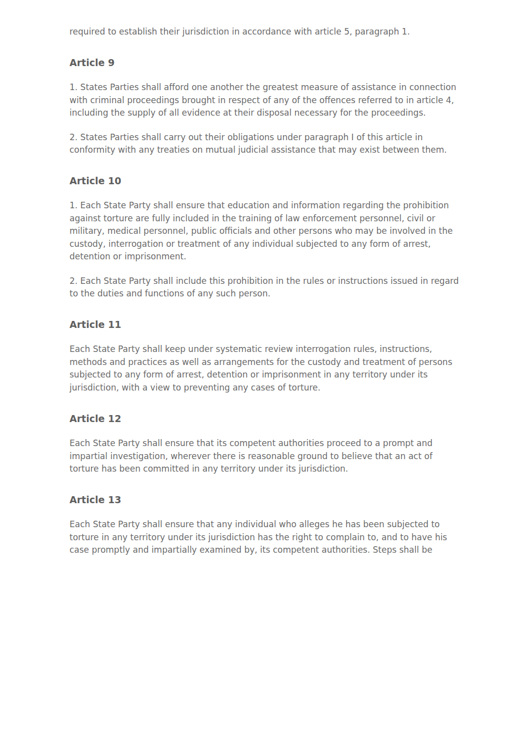required to establish their jurisdiction in accordance with article 5, paragraph 1.
Article 9
1. States Parties shall afford one another the greatest measure of assistance in connection with criminal proceedings brought in respect of any of the offences referred to in article 4, including the supply of all evidence at their disposal necessary for the proceedings.
2. States Parties shall carry out their obligations under paragraph I of this article in conformity with any treaties on mutual judicial assistance that may exist between them.
Article 10
1. Each State Party shall ensure that education and information regarding the prohibition against torture are fully included in the training of law enforcement personnel, civil or military, medical personnel, public officials and other persons who may be involved in the custody, interrogation or treatment of any individual subjected to any form of arrest, detention or imprisonment.
2. Each State Party shall include this prohibition in the rules or instructions issued in regard to the duties and functions of any such person.
Article 11
Each State Party shall keep under systematic review interrogation rules, instructions, methods and practices as well as arrangements for the custody and treatment of persons subjected to any form of arrest, detention or imprisonment in any territory under its jurisdiction, with a view to preventing any cases of torture.
Article 12
Each State Party shall ensure that its competent authorities proceed to a prompt and impartial investigation, wherever there is reasonable ground to believe that an act of torture has been committed in any territory under its jurisdiction.
Article 13
Each State Party shall ensure that any individual who alleges he has been subjected to torture in any territory under its jurisdiction has the right to complain to, and to have his case promptly and impartially examined by, its competent authorities. Steps shall be